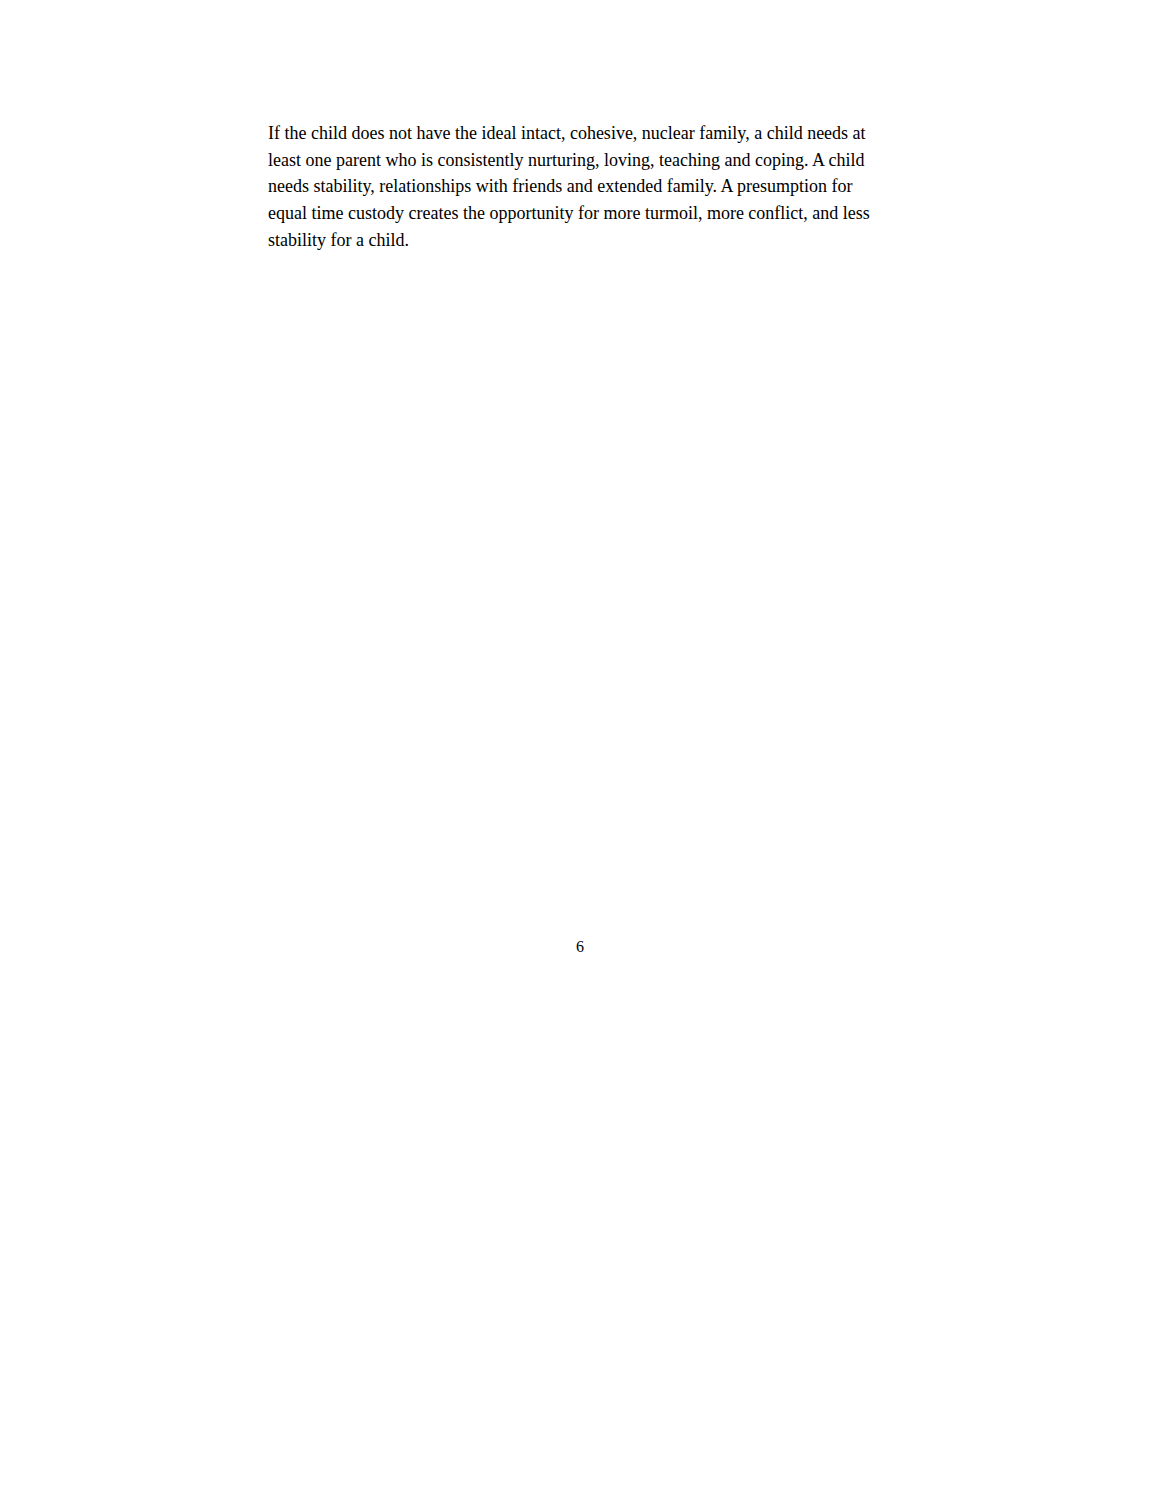If the child does not have the ideal intact, cohesive, nuclear family, a child needs at least one parent who is consistently nurturing, loving, teaching and coping. A child needs stability, relationships with friends and extended family. A presumption for equal time custody creates the opportunity for more turmoil, more conflict, and less stability for a child.
6